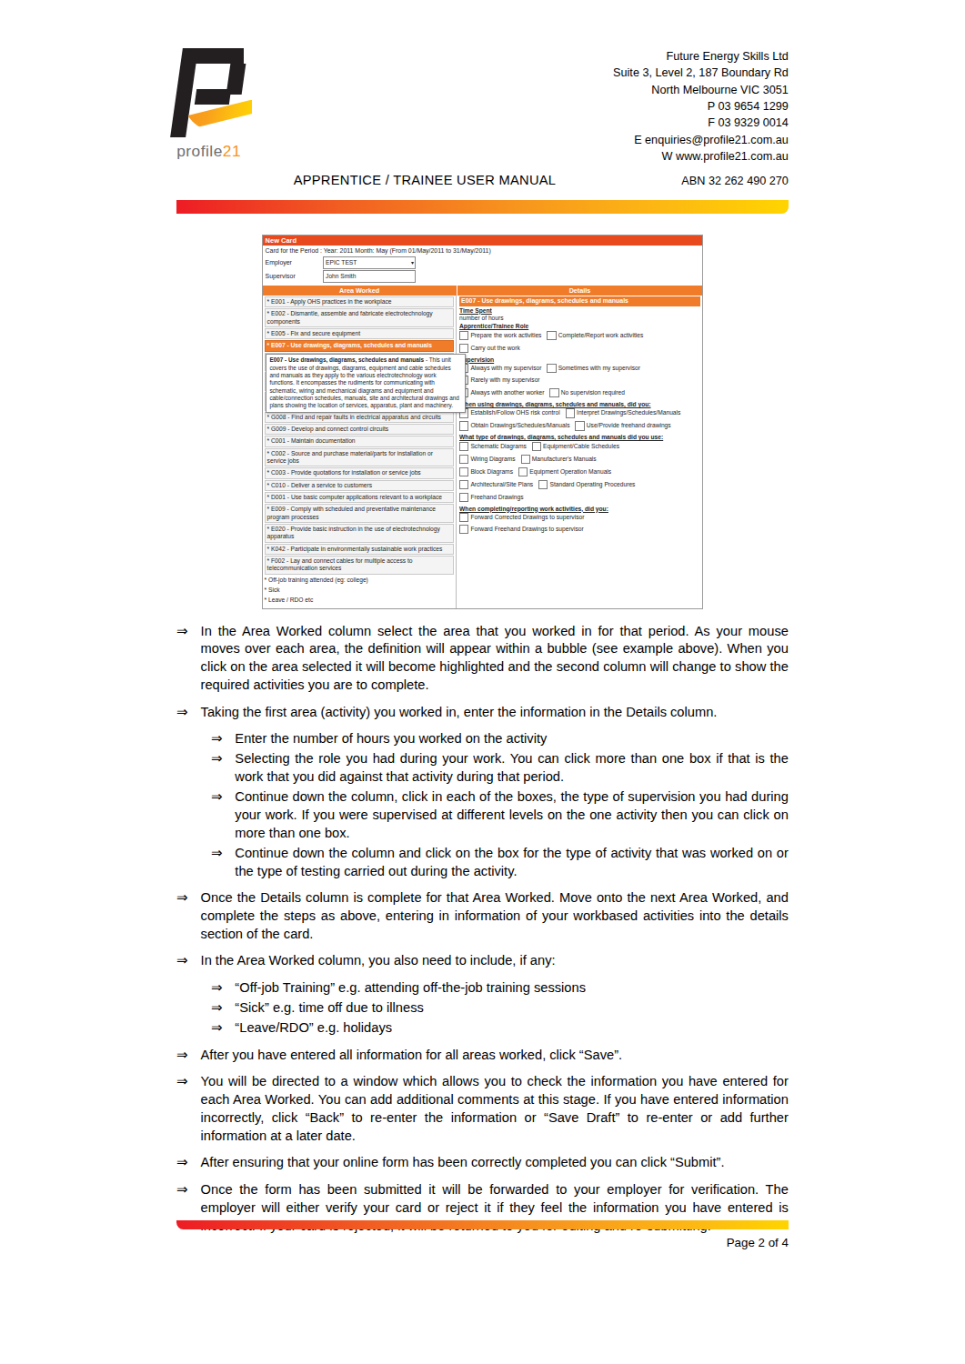profile21
Future Energy Skills Ltd
Suite 3, Level 2, 187 Boundary Rd
North Melbourne VIC 3051
P 03 9654 1299
F 03 9329 0014
E enquiries@profile21.com.au
W www.profile21.com.au
APPRENTICE / TRAINEE USER MANUAL
ABN 32 262 490 270
New Card
Card for the Period : Year: 2011 Month: May (From 01/May/2011 to 31/May/2011)
Employer
EPIC TEST
Supervisor
John Smith
Area Worked
Details
* E001 - Apply OHS practices in the workplace
* E002 - Dismantle, assemble and fabricate electrotechnology components
* E005 - Fix and secure equipment
* E007 - Use drawings, diagrams, schedules and manuals
* E006 - Locate and terminate accessories for low voltage electrical circuits
* G004 - Install low voltage electrical apparatus and associated equipment
* G007 - Select and arrange equipment for general electrical installations
* G008 - Find and repair faults in electrical apparatus and circuits
* G009 - Develop and connect control circuits
* C001 - Maintain documentation
* C002 - Source and purchase material/parts for installation or service jobs
* C003 - Provide quotations for installation or service jobs
* C010 - Deliver a service to customers
* D001 - Use basic computer applications relevant to a workplace
* E009 - Comply with scheduled and preventative maintenance program processes
* E020 - Provide basic instruction in the use of electrotechnology apparatus
* K042 - Participate in environmentally sustainable work practices
* F002 - Lay and connect cables for multiple access to telecommunication services
* Off-job training attended (eg: college)
* Sick
* Leave / RDO etc
E007 - Use drawings, diagrams, schedules and manuals - This unit covers the use of drawings, diagrams, equipment and cable schedules and manuals as they apply to the various electrotechnology work functions. It encompasses the rudiments for communicating with schematic, wiring and mechanical diagrams and equipment and cable/connection schedules, manuals, site and architectural drawings and plans showing the location of services, apparatus, plant and machinery.
E007 - Use drawings, diagrams, schedules and manuals
Time Spent
number of hours
Apprentice/Trainee Role
Prepare the work activities Complete/Report work activities
Carry out the work
Supervision
Always with my supervisor Sometimes with my supervisor Rarely with my supervisor
Always with another worker No supervision required
When using drawings, diagrams, schedules and manuals, did you:
Establish/Follow OHS risk control Interpret Drawings/Schedules/Manuals
Obtain Drawings/Schedules/Manuals Use/Provide freehand drawings
What type of drawings, diagrams, schedules and manuals did you use:
Schematic Diagrams Equipment/Cable Schedules
Wiring Diagrams Manufacturer's Manuals
Block Diagrams Equipment Operation Manuals
Architectural/Site Plans Standard Operating Procedures
Freehand Drawings
When completing/reporting work activities, did you:
Forward Corrected Drawings to supervisor Forward Freehand Drawings to supervisor
In the Area Worked column select the area that you worked in for that period. As your mouse moves over each area, the definition will appear within a bubble (see example above). When you click on the area selected it will become highlighted and the second column will change to show the required activities you are to complete.
Taking the first area (activity) you worked in, enter the information in the Details column.
Enter the number of hours you worked on the activity
Selecting the role you had during your work. You can click more than one box if that is the work that you did against that activity during that period.
Continue down the column, click in each of the boxes, the type of supervision you had during your work. If you were supervised at different levels on the one activity then you can click on more than one box.
Continue down the column and click on the box for the type of activity that was worked on or the type of testing carried out during the activity.
Once the Details column is complete for that Area Worked. Move onto the next Area Worked, and complete the steps as above, entering in information of your workbased activities into the details section of the card.
In the Area Worked column, you also need to include, if any:
“Off-job Training” e.g. attending off-the-job training sessions
“Sick” e.g. time off due to illness
“Leave/RDO” e.g. holidays
After you have entered all information for all areas worked, click “Save”.
You will be directed to a window which allows you to check the information you have entered for each Area Worked. You can add additional comments at this stage. If you have entered information incorrectly, click “Back” to re-enter the information or “Save Draft” to re-enter or add further information at a later date.
After ensuring that your online form has been correctly completed you can click “Submit”.
Once the form has been submitted it will be forwarded to your employer for verification. The employer will either verify your card or reject it if they feel the information you have entered is incorrect. If your card is rejected, it will be returned to you for editing and re-submitting.
Page 2 of 4